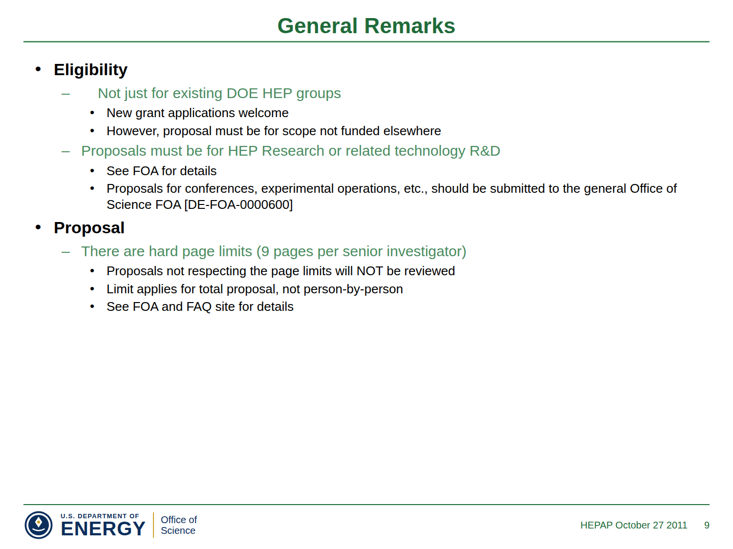General Remarks
Eligibility
Not just for existing DOE HEP groups
New grant applications welcome
However, proposal must be for scope not funded elsewhere
Proposals must be for HEP Research or related technology R&D
See FOA for details
Proposals for conferences, experimental operations, etc., should be submitted to the general Office of Science FOA [DE-FOA-0000600]
Proposal
There are hard page limits (9 pages per senior investigator)
Proposals not respecting the page limits will NOT be reviewed
Limit applies for total proposal, not person-by-person
See FOA and FAQ site for details
U.S. Department of ENERGY
Office of
Science
HEPAP October 27 2011 9